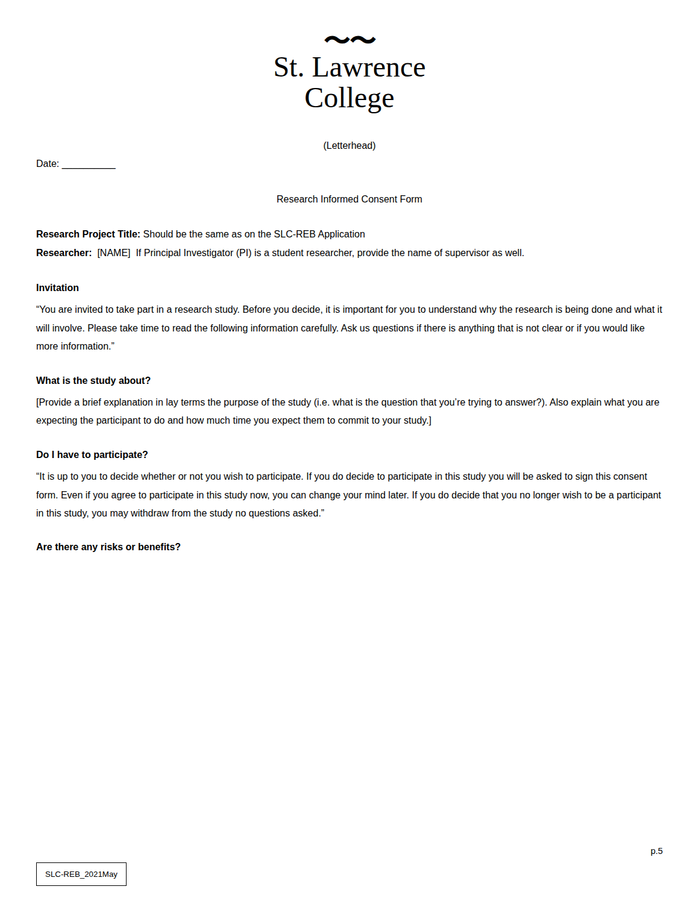〜〜
St. Lawrence
College
(Letterhead)
Date: __________
Research Informed Consent Form
Research Project Title: Should be the same as on the SLC-REB Application
Researcher: [NAME] If Principal Investigator (PI) is a student researcher, provide the name of supervisor as well.
Invitation
“You are invited to take part in a research study. Before you decide, it is important for you to understand why the research is being done and what it will involve. Please take time to read the following information carefully. Ask us questions if there is anything that is not clear or if you would like more information.”
What is the study about?
[Provide a brief explanation in lay terms the purpose of the study (i.e. what is the question that you’re trying to answer?). Also explain what you are expecting the participant to do and how much time you expect them to commit to your study.]
Do I have to participate?
“It is up to you to decide whether or not you wish to participate. If you do decide to participate in this study you will be asked to sign this consent form. Even if you agree to participate in this study now, you can change your mind later. If you do decide that you no longer wish to be a participant in this study, you may withdraw from the study no questions asked.”
Are there any risks or benefits?
p.5
SLC-REB_2021May